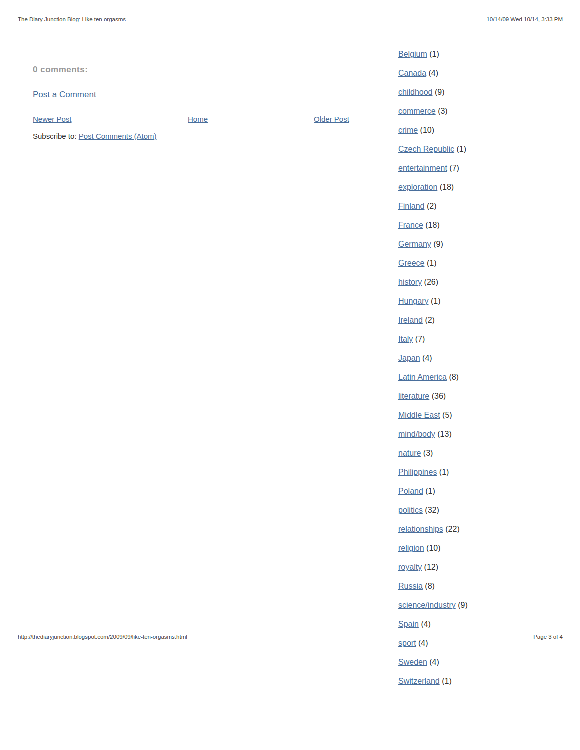The Diary Junction Blog: Like ten orgasms 10/14/09 Wed 10/14, 3:33 PM
0 comments:
Post a Comment
Newer Post Home Older Post
Subscribe to: Post Comments (Atom)
Belgium (1)
Canada (4)
childhood (9)
commerce (3)
crime (10)
Czech Republic (1)
entertainment (7)
exploration (18)
Finland (2)
France (18)
Germany (9)
Greece (1)
history (26)
Hungary (1)
Ireland (2)
Italy (7)
Japan (4)
Latin America (8)
literature (36)
Middle East (5)
mind/body (13)
nature (3)
Philippines (1)
Poland (1)
politics (32)
relationships (22)
religion (10)
royalty (12)
Russia (8)
science/industry (9)
Spain (4)
sport (4)
Sweden (4)
Switzerland (1)
http://thediaryjunction.blogspot.com/2009/09/like-ten-orgasms.html Page 3 of 4